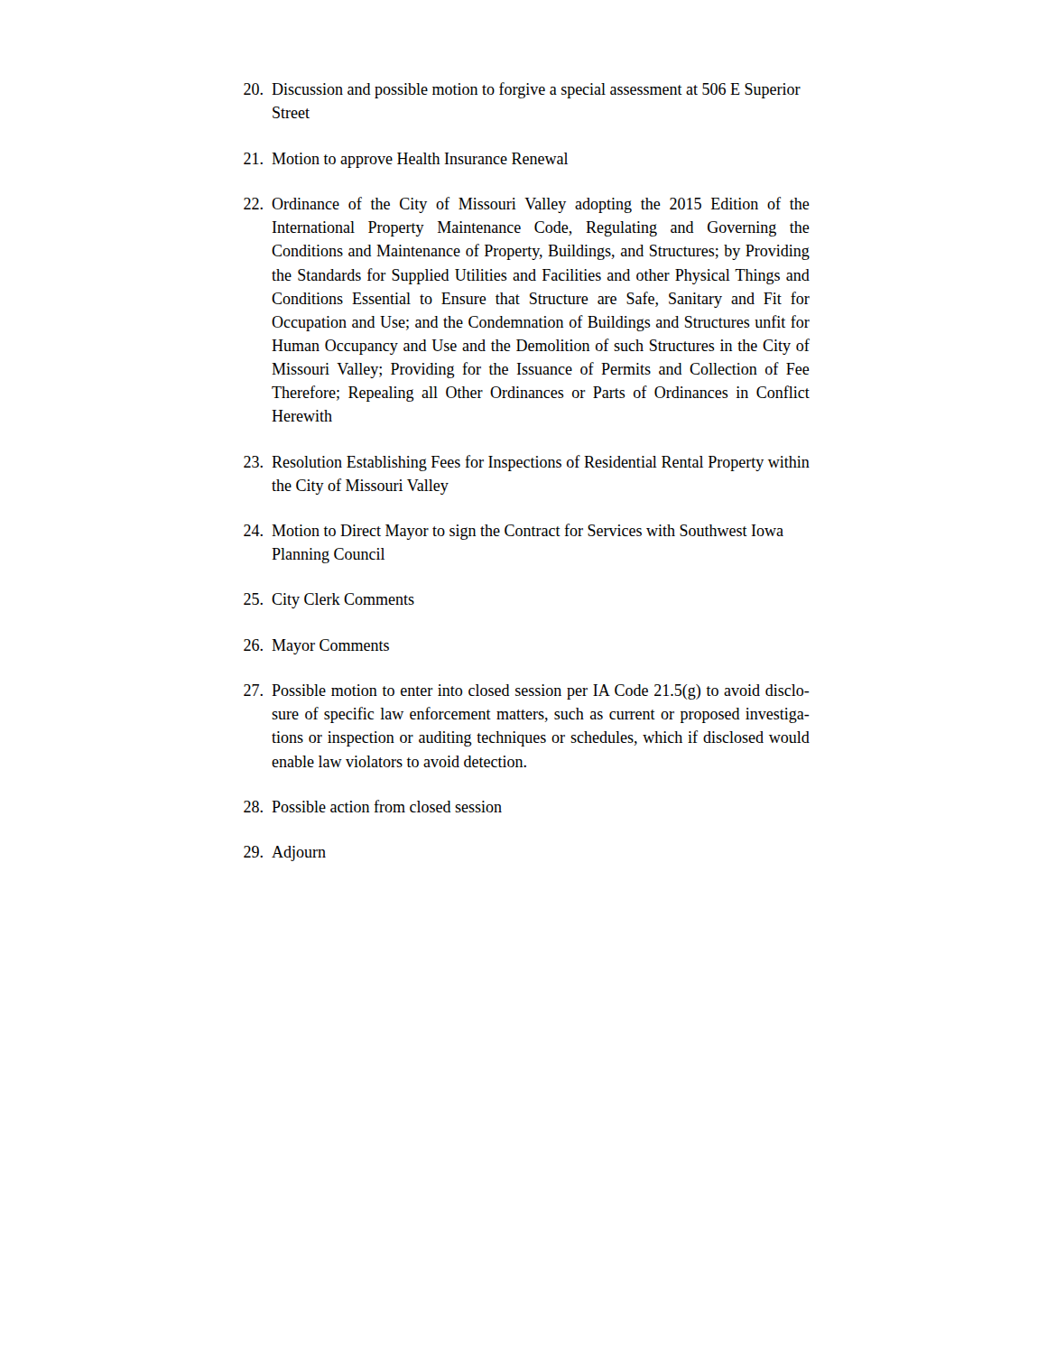Discussion and possible motion to forgive a special assessment at 506 E Superior Street
Motion to approve Health Insurance Renewal
Ordinance of the City of Missouri Valley adopting the 2015 Edition of the International Property Maintenance Code, Regulating and Governing the Conditions and Maintenance of Property, Buildings, and Structures; by Providing the Standards for Supplied Utilities and Facilities and other Physical Things and Conditions Essential to Ensure that Structure are Safe, Sanitary and Fit for Occupation and Use; and the Condemnation of Buildings and Structures unfit for Human Occupancy and Use and the Demolition of such Structures in the City of Missouri Valley; Providing for the Issuance of Permits and Collection of Fee Therefore; Repealing all Other Ordinances or Parts of Ordinances in Conflict Herewith
Resolution Establishing Fees for Inspections of Residential Rental Property within the City of Missouri Valley
Motion to Direct Mayor to sign the Contract for Services with Southwest Iowa Planning Council
City Clerk Comments
Mayor Comments
Possible motion to enter into closed session per IA Code 21.5(g) to avoid disclosure of specific law enforcement matters, such as current or proposed investigations or inspection or auditing techniques or schedules, which if disclosed would enable law violators to avoid detection.
Possible action from closed session
Adjourn